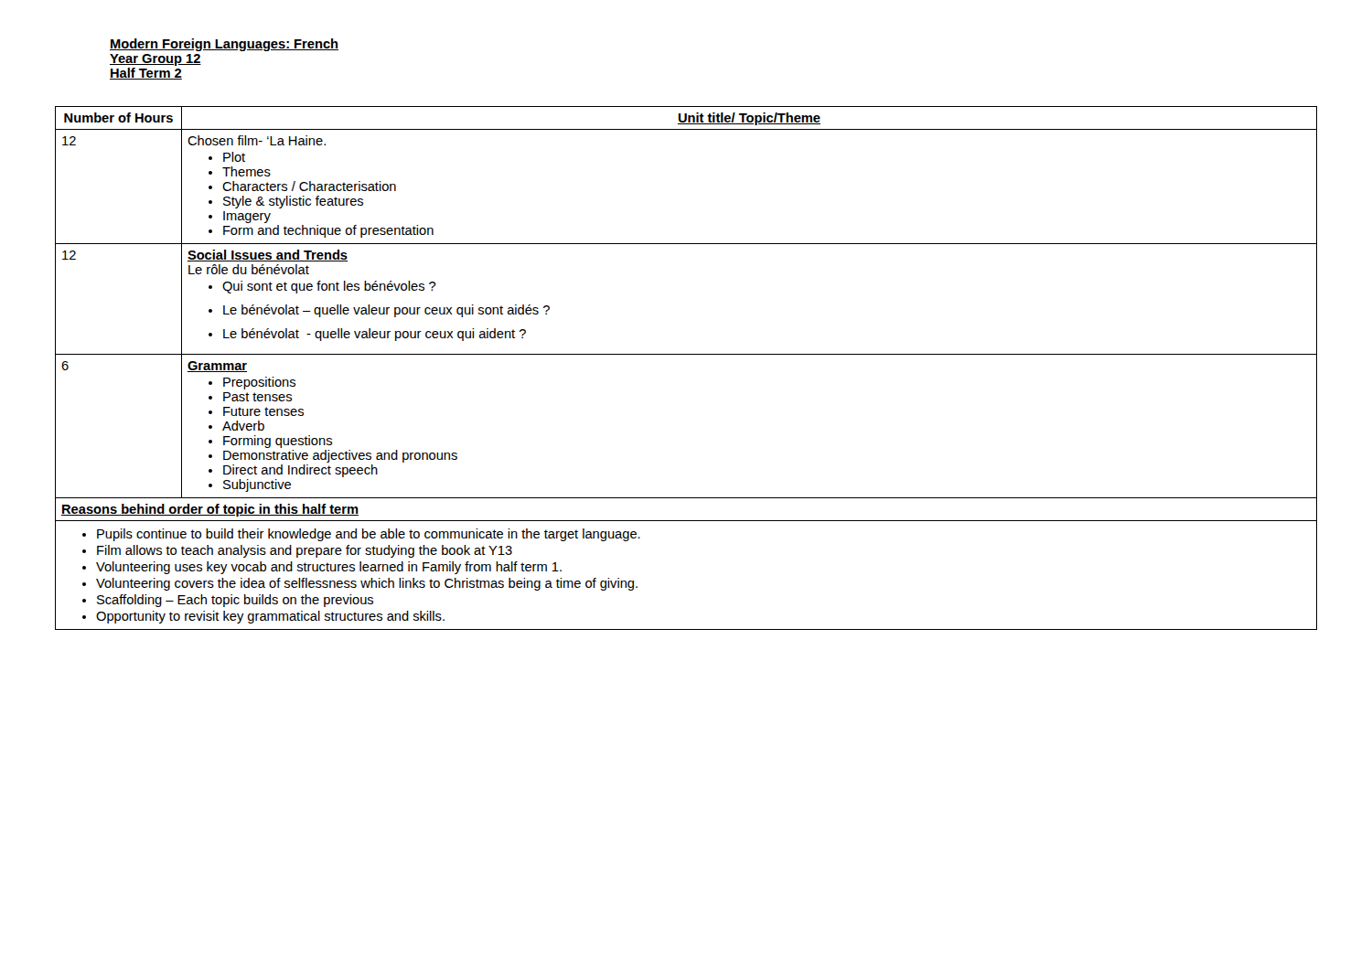Modern Foreign Languages: French
Year Group 12
Half Term 2
| Number of Hours | Unit title/ Topic/Theme |
| --- | --- |
| 12 | Chosen film- ‘La Haine. Plot Themes Characters / Characterisation Style & stylistic features Imagery Form and technique of presentation |
| 12 | Social Issues and Trends Le rôle du bénévolat Qui sont et que font les bénévoles ? Le bénévolat – quelle valeur pour ceux qui sont aidés ? Le bénévolat - quelle valeur pour ceux qui aident ? |
| 6 | Grammar Prepositions Past tenses Future tenses Adverb Forming questions Demonstrative adjectives and pronouns Direct and Indirect speech Subjunctive |
| Reasons behind order of topic in this half term |
| Pupils continue to build their knowledge and be able to communicate in the target language. Film allows to teach analysis and prepare for studying the book at Y13 Volunteering uses key vocab and structures learned in Family from half term 1. Volunteering covers the idea of selflessness which links to Christmas being a time of giving. Scaffolding – Each topic builds on the previous Opportunity to revisit key grammatical structures and skills. |